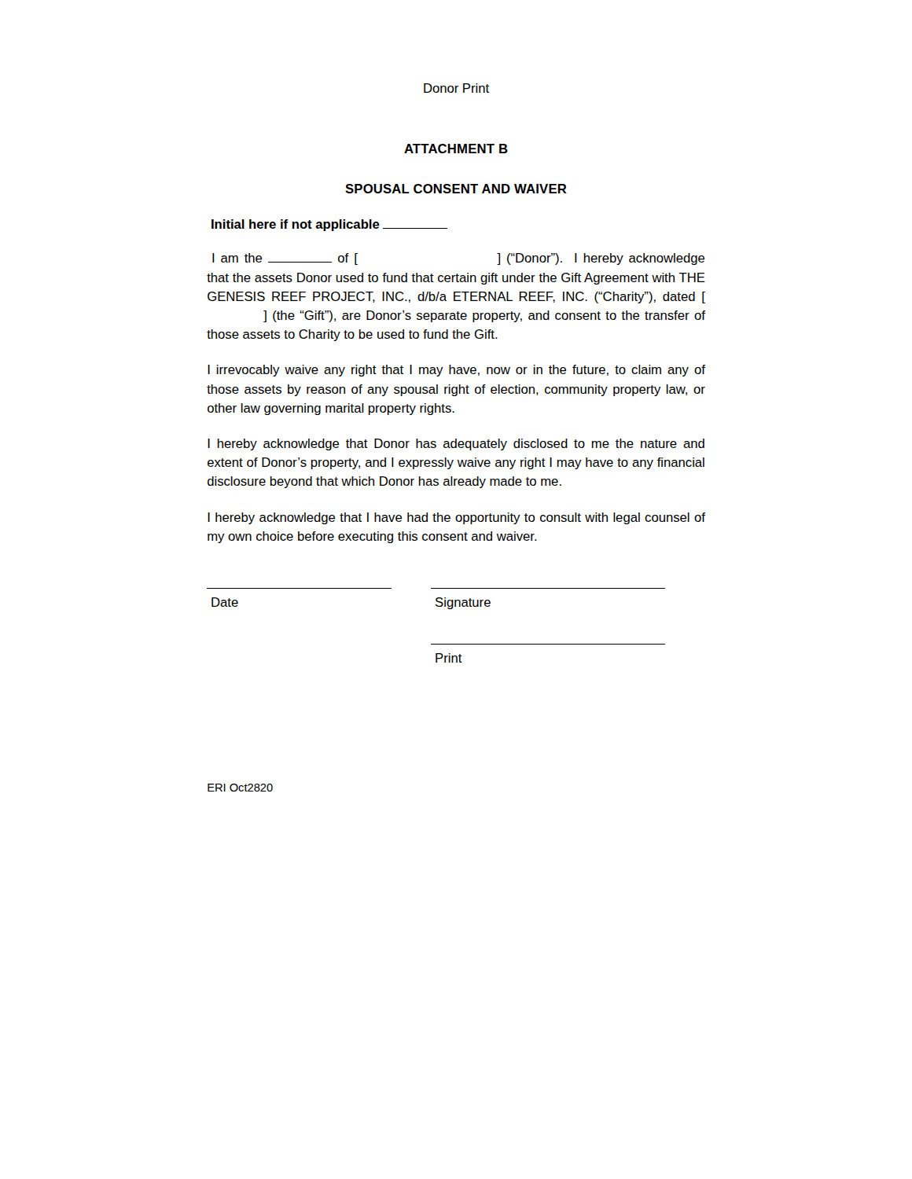Donor Print
ATTACHMENT B
SPOUSAL CONSENT AND WAIVER
Initial here if not applicable
I am the of [ ] (“Donor”). I hereby acknowledge that the assets Donor used to fund that certain gift under the Gift Agreement with THE GENESIS REEF PROJECT, INC., d/b/a ETERNAL REEF, INC. (“Charity”), dated [ ] (the “Gift”), are Donor’s separate property, and consent to the transfer of those assets to Charity to be used to fund the Gift.
I irrevocably waive any right that I may have, now or in the future, to claim any of those assets by reason of any spousal right of election, community property law, or other law governing marital property rights.
I hereby acknowledge that Donor has adequately disclosed to me the nature and extent of Donor’s property, and I expressly waive any right I may have to any financial disclosure beyond that which Donor has already made to me.
I hereby acknowledge that I have had the opportunity to consult with legal counsel of my own choice before executing this consent and waiver.
| Date | Signature Print |
ERI Oct2820